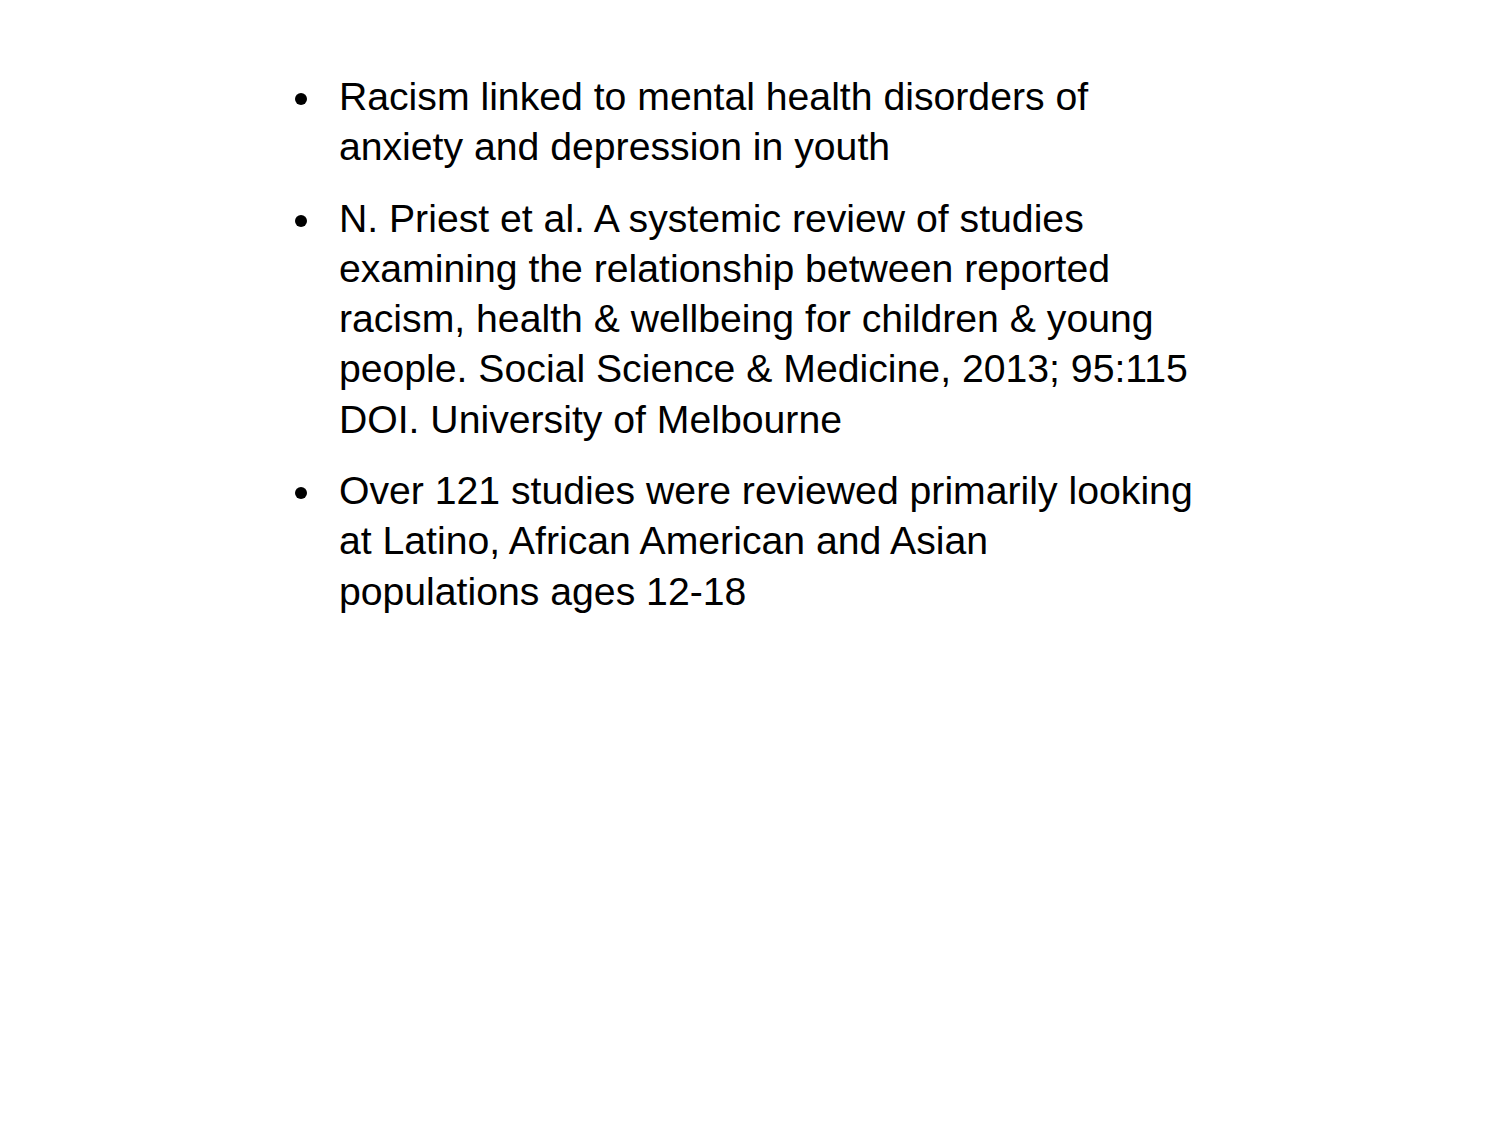Racism linked to mental health disorders of anxiety and depression in youth
N. Priest et al. A systemic review of studies examining the relationship between reported racism, health & wellbeing for children & young people. Social Science & Medicine, 2013; 95:115 DOI. University of Melbourne
Over 121 studies were reviewed primarily looking at Latino, African American and Asian populations ages 12-18